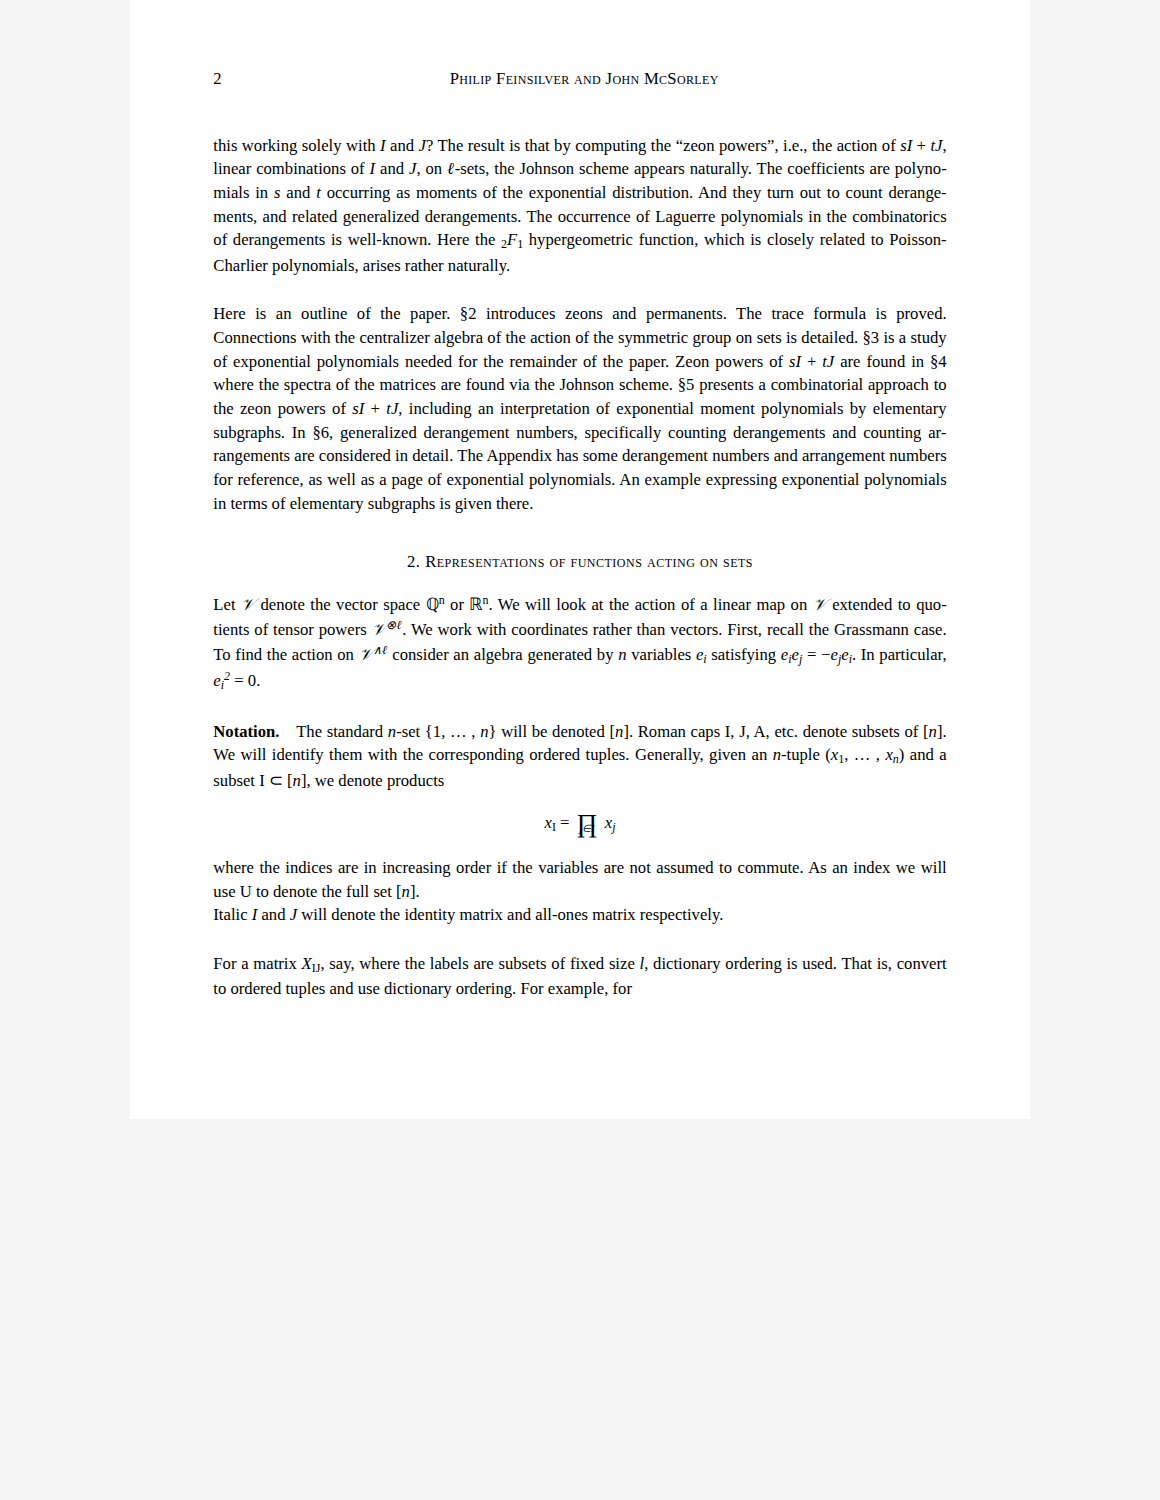2 Philip Feinsilver and John McSorley
this working solely with I and J? The result is that by computing the “zeon powers”, i.e., the action of sI + tJ, linear combinations of I and J, on ℓ-sets, the Johnson scheme appears naturally. The coefficients are polynomials in s and t occurring as moments of the exponential distribution. And they turn out to count derangements, and related generalized derangements. The occurrence of Laguerre polynomials in the combinatorics of derangements is well-known. Here the 2 F 1 hypergeometric function, which is closely related to Poisson-Charlier polynomials, arises rather naturally.
Here is an outline of the paper. §2 introduces zeons and permanents. The trace formula is proved. Connections with the centralizer algebra of the action of the symmetric group on sets is detailed. §3 is a study of exponential polynomials needed for the remainder of the paper. Zeon powers of sI + tJ are found in §4 where the spectra of the matrices are found via the Johnson scheme. §5 presents a combinatorial approach to the zeon powers of sI + tJ, including an interpretation of exponential moment polynomials by elementary subgraphs. In §6, generalized derangement numbers, specifically counting derangements and counting arrangements are considered in detail. The Appendix has some derangement numbers and arrangement numbers for reference, as well as a page of exponential polynomials. An example expressing exponential polynomials in terms of elementary subgraphs is given there.
2. Representations of functions acting on sets
Let 𝒱 denote the vector space ℚn or ℝn. We will look at the action of a linear map on 𝒱 extended to quotients of tensor powers 𝒱⊗ℓ. We work with coordinates rather than vectors. First, recall the Grassmann case. To find the action on 𝒱∧ℓ consider an algebra generated by n variables ei satisfying eiej = −ejei. In particular, ei2 = 0.
Notation. The standard n-set {1, … , n} will be denoted [n]. Roman caps I, J, A, etc. denote subsets of [n]. We will identify them with the corresponding ordered tuples. Generally, given an n-tuple (x 1, … , xn) and a subset I ⊂ [n], we denote products
xI = ∏j∈I xj
where the indices are in increasing order if the variables are not assumed to commute. As an index we will use U to denote the full set [n].
Italic I and J will denote the identity matrix and all-ones matrix respectively.
For a matrix XIJ, say, where the labels are subsets of fixed size l, dictionary ordering is used. That is, convert to ordered tuples and use dictionary ordering. For example, for